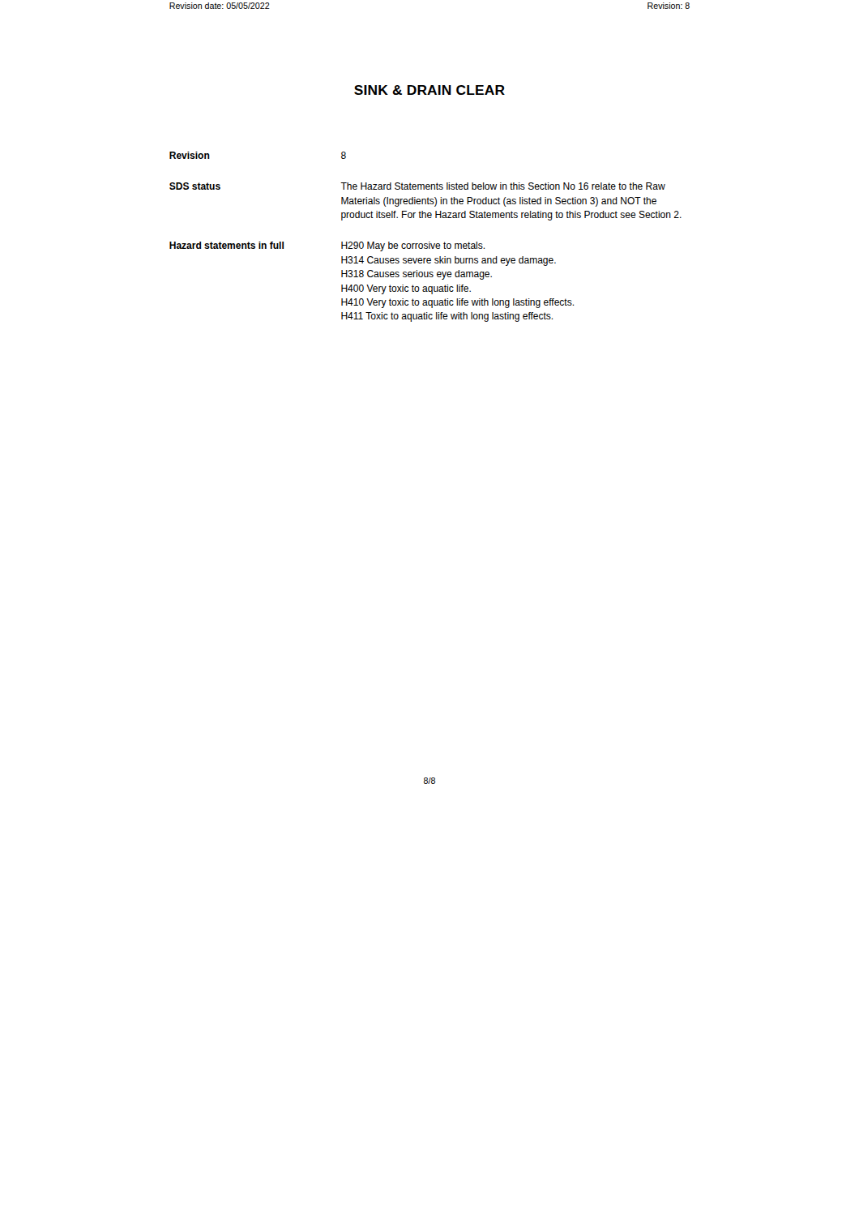Revision date: 05/05/2022 Revision: 8
SINK & DRAIN CLEAR
| Revision | 8 |
| SDS status | The Hazard Statements listed below in this Section No 16 relate to the Raw Materials (Ingredients) in the Product (as listed in Section 3) and NOT the product itself. For the Hazard Statements relating to this Product see Section 2. |
| Hazard statements in full | H290 May be corrosive to metals. H314 Causes severe skin burns and eye damage. H318 Causes serious eye damage. H400 Very toxic to aquatic life. H410 Very toxic to aquatic life with long lasting effects. H411 Toxic to aquatic life with long lasting effects. |
8/8